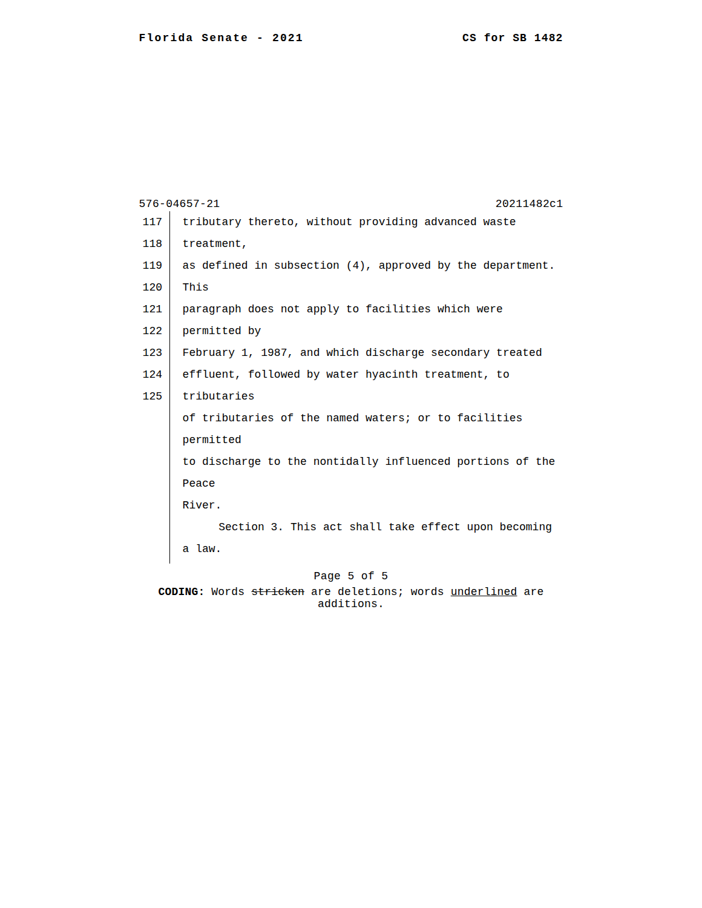Florida Senate - 2021
CS for SB 1482
576-04657-21
20211482c1
117
118
119
120
121
122
123
124
125
tributary thereto, without providing advanced waste treatment, as defined in subsection (4), approved by the department. This paragraph does not apply to facilities which were permitted by February 1, 1987, and which discharge secondary treated effluent, followed by water hyacinth treatment, to tributaries of tributaries of the named waters; or to facilities permitted to discharge to the nontidally influenced portions of the Peace River. Section 3. This act shall take effect upon becoming a law.
Page 5 of 5
CODING: Words stricken are deletions; words underlined are additions.